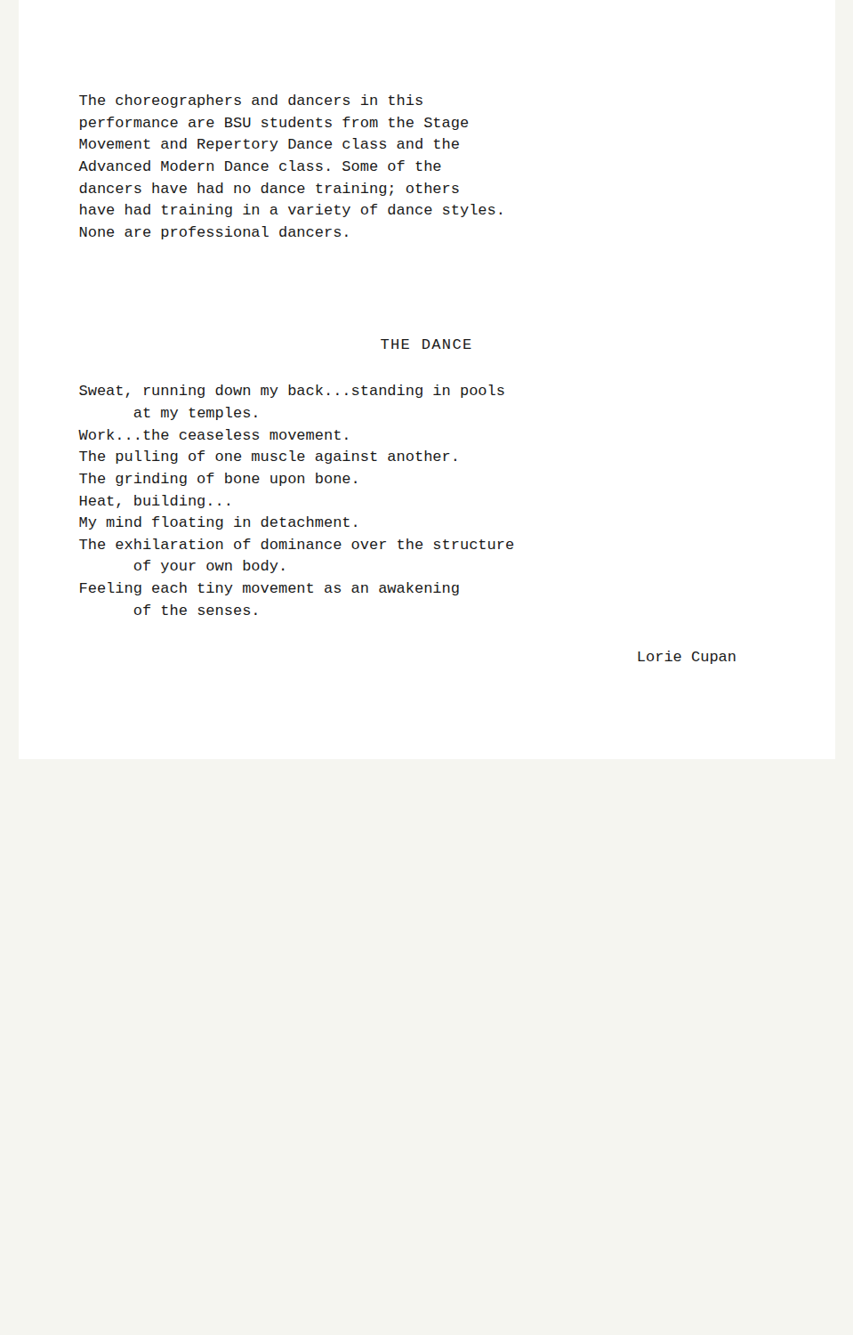The choreographers and dancers in this performance are BSU students from the Stage Movement and Repertory Dance class and the Advanced Modern Dance class. Some of the dancers have had no dance training; others have had training in a variety of dance styles. None are professional dancers.
THE DANCE
Sweat, running down my back...standing in pools
      at my temples.
Work...the ceaseless movement.
The pulling of one muscle against another.
The grinding of bone upon bone.
Heat, building...
My mind floating in detachment.
The exhilaration of dominance over the structure
      of your own body.
Feeling each tiny movement as an awakening
      of the senses.
Lorie Cupan